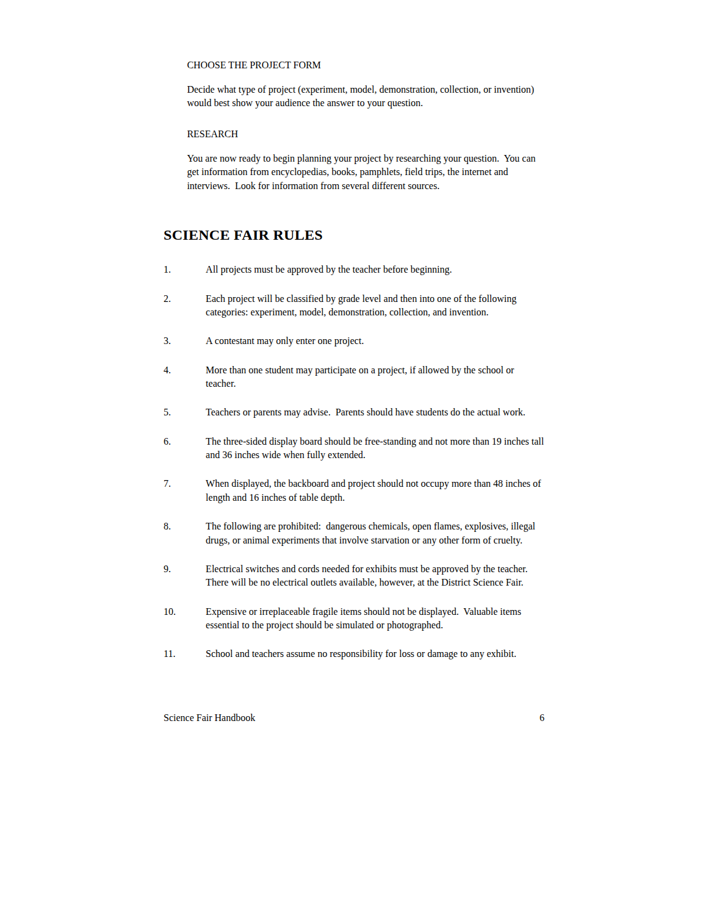CHOOSE THE PROJECT FORM
Decide what type of project (experiment, model, demonstration, collection, or invention) would best show your audience the answer to your question.
RESEARCH
You are now ready to begin planning your project by researching your question. You can get information from encyclopedias, books, pamphlets, field trips, the internet and interviews. Look for information from several different sources.
SCIENCE FAIR RULES
1. All projects must be approved by the teacher before beginning.
2. Each project will be classified by grade level and then into one of the following categories: experiment, model, demonstration, collection, and invention.
3. A contestant may only enter one project.
4. More than one student may participate on a project, if allowed by the school or teacher.
5. Teachers or parents may advise. Parents should have students do the actual work.
6. The three-sided display board should be free-standing and not more than 19 inches tall and 36 inches wide when fully extended.
7. When displayed, the backboard and project should not occupy more than 48 inches of length and 16 inches of table depth.
8. The following are prohibited: dangerous chemicals, open flames, explosives, illegal drugs, or animal experiments that involve starvation or any other form of cruelty.
9. Electrical switches and cords needed for exhibits must be approved by the teacher. There will be no electrical outlets available, however, at the District Science Fair.
10. Expensive or irreplaceable fragile items should not be displayed. Valuable items essential to the project should be simulated or photographed.
11. School and teachers assume no responsibility for loss or damage to any exhibit.
Science Fair Handbook 6